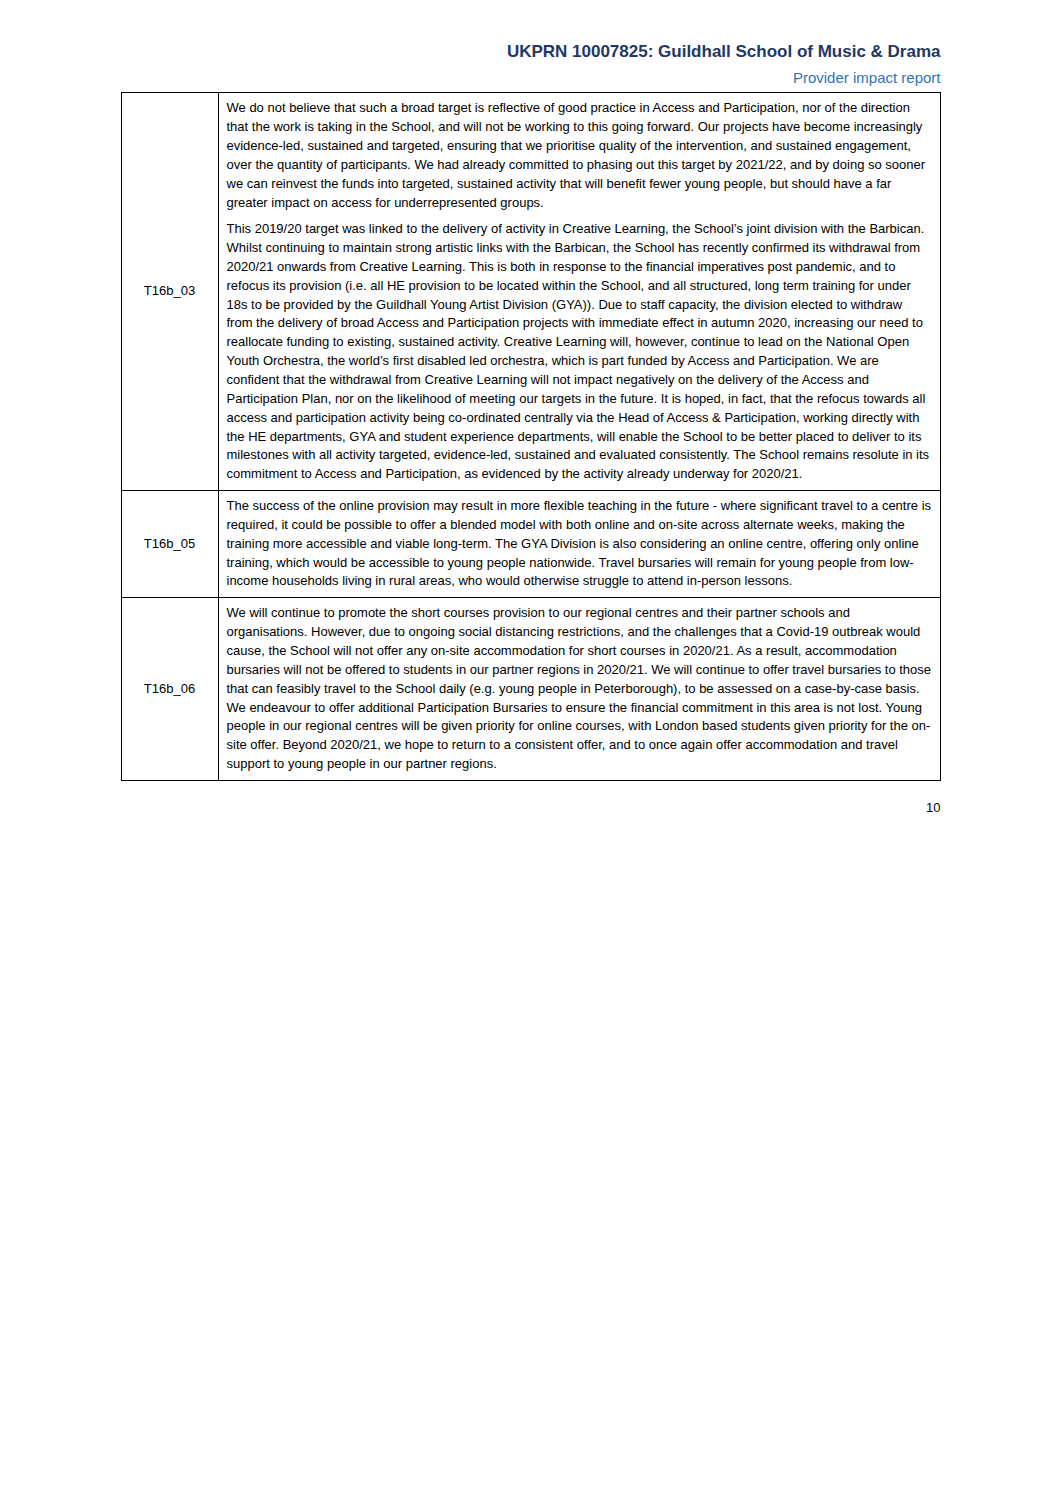UKPRN 10007825: Guildhall School of Music & Drama
Provider impact report
| T16b_03 | We do not believe that such a broad target is reflective of good practice in Access and Participation, nor of the direction that the work is taking in the School, and will not be working to this going forward. Our projects have become increasingly evidence-led, sustained and targeted, ensuring that we prioritise quality of the intervention, and sustained engagement, over the quantity of participants. We had already committed to phasing out this target by 2021/22, and by doing so sooner we can reinvest the funds into targeted, sustained activity that will benefit fewer young people, but should have a far greater impact on access for underrepresented groups. This 2019/20 target was linked to the delivery of activity in Creative Learning, the School’s joint division with the Barbican. Whilst continuing to maintain strong artistic links with the Barbican, the School has recently confirmed its withdrawal from 2020/21 onwards from Creative Learning. This is both in response to the financial imperatives post pandemic, and to refocus its provision (i.e. all HE provision to be located within the School, and all structured, long term training for under 18s to be provided by the Guildhall Young Artist Division (GYA)). Due to staff capacity, the division elected to withdraw from the delivery of broad Access and Participation projects with immediate effect in autumn 2020, increasing our need to reallocate funding to existing, sustained activity. Creative Learning will, however, continue to lead on the National Open Youth Orchestra, the world’s first disabled led orchestra, which is part funded by Access and Participation. We are confident that the withdrawal from Creative Learning will not impact negatively on the delivery of the Access and Participation Plan, nor on the likelihood of meeting our targets in the future. It is hoped, in fact, that the refocus towards all access and participation activity being co-ordinated centrally via the Head of Access & Participation, working directly with the HE departments, GYA and student experience departments, will enable the School to be better placed to deliver to its milestones with all activity targeted, evidence-led, sustained and evaluated consistently. The School remains resolute in its commitment to Access and Participation, as evidenced by the activity already underway for 2020/21. |
| T16b_05 | The success of the online provision may result in more flexible teaching in the future - where significant travel to a centre is required, it could be possible to offer a blended model with both online and on-site across alternate weeks, making the training more accessible and viable long-term. The GYA Division is also considering an online centre, offering only online training, which would be accessible to young people nationwide. Travel bursaries will remain for young people from low-income households living in rural areas, who would otherwise struggle to attend in-person lessons. |
| T16b_06 | We will continue to promote the short courses provision to our regional centres and their partner schools and organisations. However, due to ongoing social distancing restrictions, and the challenges that a Covid-19 outbreak would cause, the School will not offer any on-site accommodation for short courses in 2020/21. As a result, accommodation bursaries will not be offered to students in our partner regions in 2020/21. We will continue to offer travel bursaries to those that can feasibly travel to the School daily (e.g. young people in Peterborough), to be assessed on a case-by-case basis. We endeavour to offer additional Participation Bursaries to ensure the financial commitment in this area is not lost. Young people in our regional centres will be given priority for online courses, with London based students given priority for the on-site offer. Beyond 2020/21, we hope to return to a consistent offer, and to once again offer accommodation and travel support to young people in our partner regions. |
10